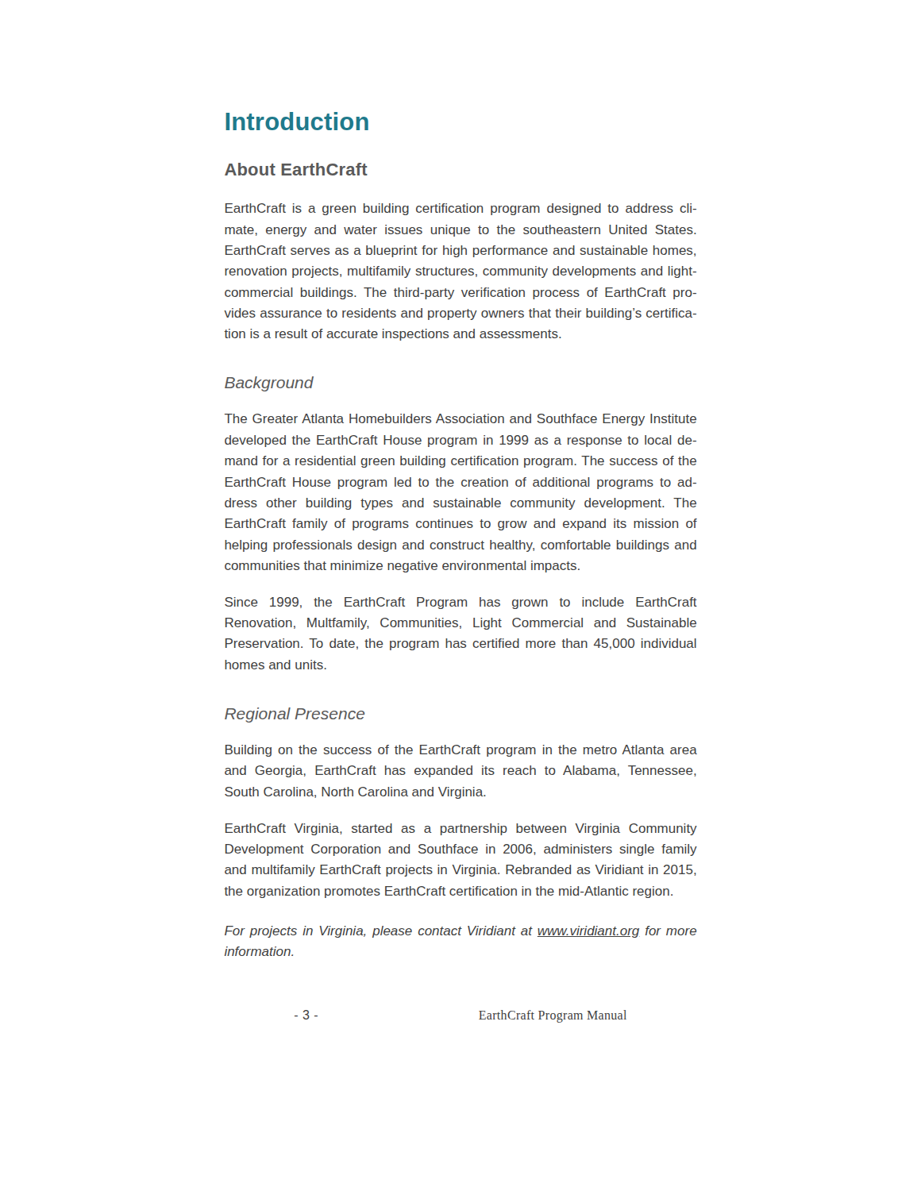Introduction
About EarthCraft
EarthCraft is a green building certification program designed to address climate, energy and water issues unique to the southeastern United States. EarthCraft serves as a blueprint for high performance and sustainable homes, renovation projects, multifamily structures, community developments and light-commercial buildings. The third-party verification process of EarthCraft provides assurance to residents and property owners that their building’s certification is a result of accurate inspections and assessments.
Background
The Greater Atlanta Homebuilders Association and Southface Energy Institute developed the EarthCraft House program in 1999 as a response to local demand for a residential green building certification program. The success of the EarthCraft House program led to the creation of additional programs to address other building types and sustainable community development. The EarthCraft family of programs continues to grow and expand its mission of helping professionals design and construct healthy, comfortable buildings and communities that minimize negative environmental impacts.
Since 1999, the EarthCraft Program has grown to include EarthCraft Renovation, Multfamily, Communities, Light Commercial and Sustainable Preservation. To date, the program has certified more than 45,000 individual homes and units.
Regional Presence
Building on the success of the EarthCraft program in the metro Atlanta area and Georgia, EarthCraft has expanded its reach to Alabama, Tennessee, South Carolina, North Carolina and Virginia.
EarthCraft Virginia, started as a partnership between Virginia Community Development Corporation and Southface in 2006, administers single family and multifamily EarthCraft projects in Virginia. Rebranded as Viridiant in 2015, the organization promotes EarthCraft certification in the mid-Atlantic region.
For projects in Virginia, please contact Viridiant at www.viridiant.org for more information.
- 3 - EarthCraft Program Manual